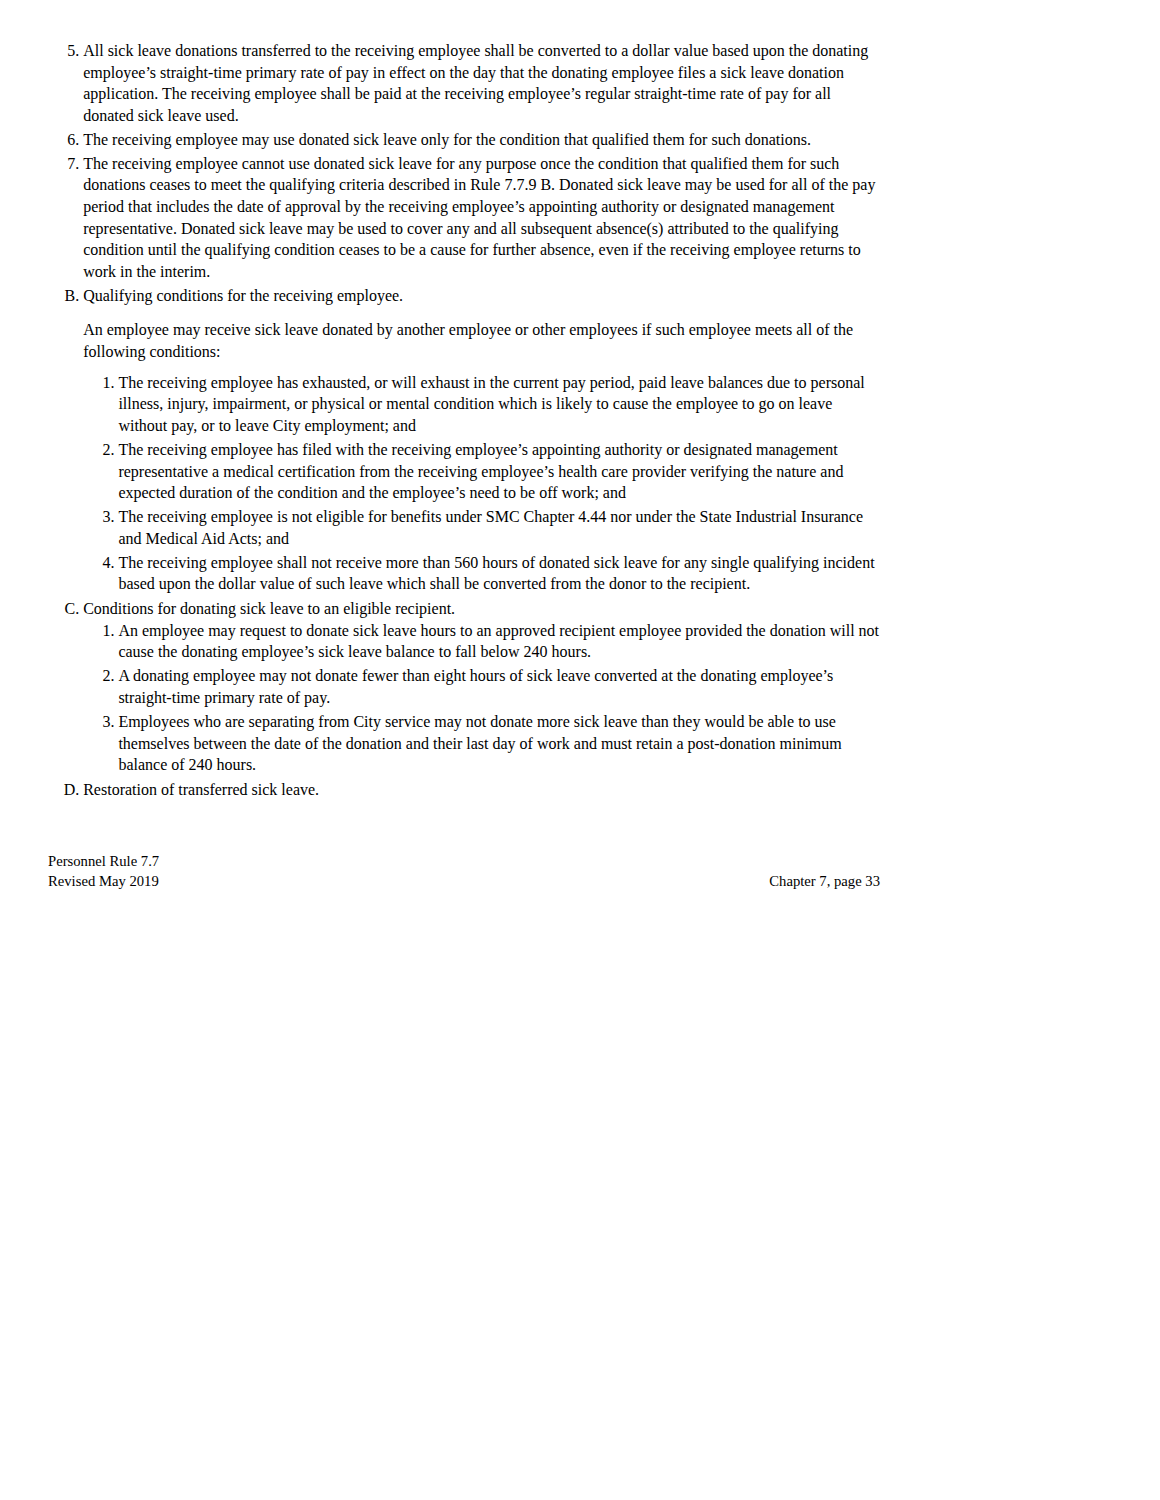All sick leave donations transferred to the receiving employee shall be converted to a dollar value based upon the donating employee’s straight-time primary rate of pay in effect on the day that the donating employee files a sick leave donation application. The receiving employee shall be paid at the receiving employee’s regular straight-time rate of pay for all donated sick leave used.
The receiving employee may use donated sick leave only for the condition that qualified them for such donations.
The receiving employee cannot use donated sick leave for any purpose once the condition that qualified them for such donations ceases to meet the qualifying criteria described in Rule 7.7.9 B. Donated sick leave may be used for all of the pay period that includes the date of approval by the receiving employee’s appointing authority or designated management representative. Donated sick leave may be used to cover any and all subsequent absence(s) attributed to the qualifying condition until the qualifying condition ceases to be a cause for further absence, even if the receiving employee returns to work in the interim.
Qualifying conditions for the receiving employee.
An employee may receive sick leave donated by another employee or other employees if such employee meets all of the following conditions:
The receiving employee has exhausted, or will exhaust in the current pay period, paid leave balances due to personal illness, injury, impairment, or physical or mental condition which is likely to cause the employee to go on leave without pay, or to leave City employment; and
The receiving employee has filed with the receiving employee’s appointing authority or designated management representative a medical certification from the receiving employee’s health care provider verifying the nature and expected duration of the condition and the employee’s need to be off work; and
The receiving employee is not eligible for benefits under SMC Chapter 4.44 nor under the State Industrial Insurance and Medical Aid Acts; and
The receiving employee shall not receive more than 560 hours of donated sick leave for any single qualifying incident based upon the dollar value of such leave which shall be converted from the donor to the recipient.
Conditions for donating sick leave to an eligible recipient.
An employee may request to donate sick leave hours to an approved recipient employee provided the donation will not cause the donating employee’s sick leave balance to fall below 240 hours.
A donating employee may not donate fewer than eight hours of sick leave converted at the donating employee’s straight-time primary rate of pay.
Employees who are separating from City service may not donate more sick leave than they would be able to use themselves between the date of the donation and their last day of work and must retain a post-donation minimum balance of 240 hours.
Restoration of transferred sick leave.
Personnel Rule 7.7
Revised May 2019
Chapter 7, page 33